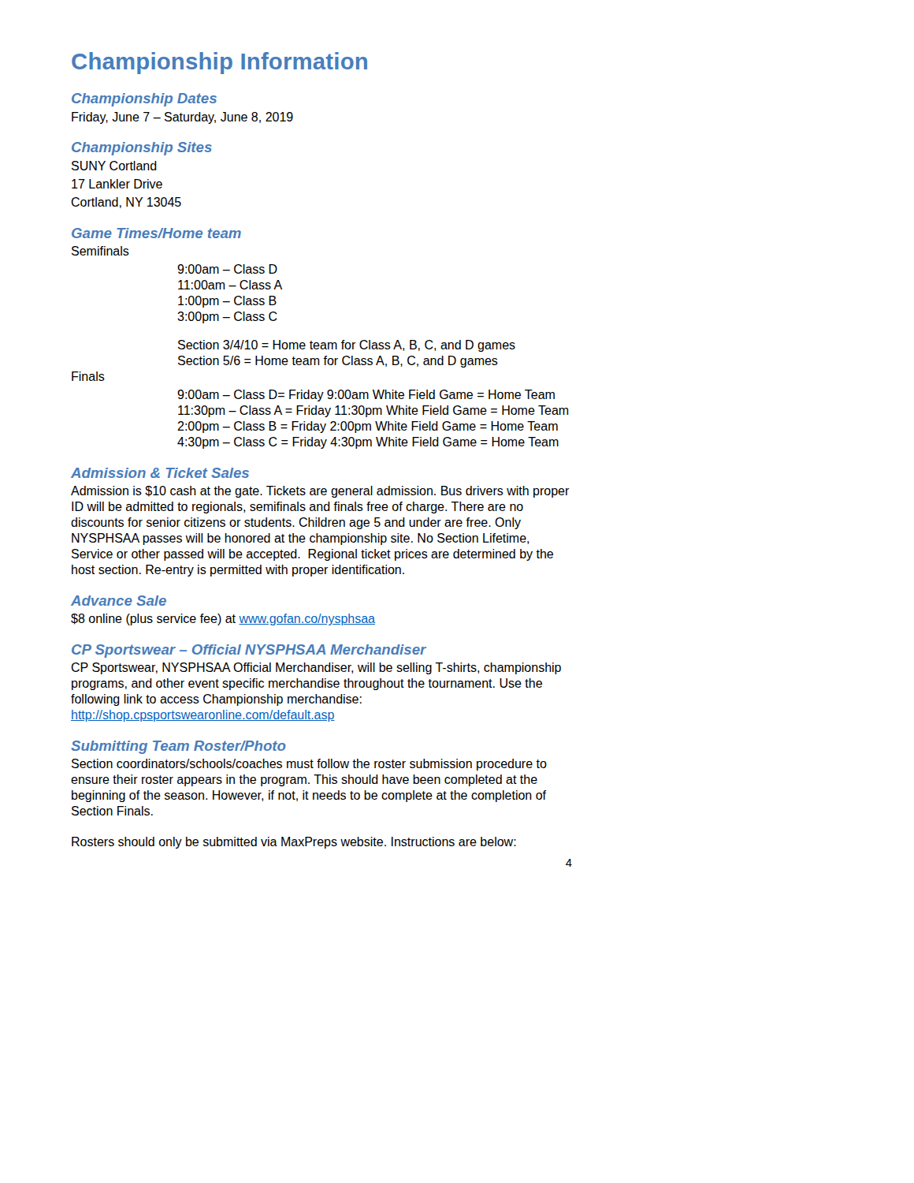Championship Information
Championship Dates
Friday, June 7 – Saturday, June 8, 2019
Championship Sites
SUNY Cortland
17 Lankler Drive
Cortland, NY 13045
Game Times/Home team
Semifinals
9:00am – Class D
11:00am – Class A
1:00pm – Class B
3:00pm – Class C
Section 3/4/10 = Home team for Class A, B, C, and D games
Section 5/6 = Home team for Class A, B, C, and D games
Finals
9:00am – Class D= Friday 9:00am White Field Game = Home Team
11:30pm – Class A = Friday 11:30pm White Field Game = Home Team
2:00pm – Class B = Friday 2:00pm White Field Game = Home Team
4:30pm – Class C = Friday 4:30pm White Field Game = Home Team
Admission & Ticket Sales
Admission is $10 cash at the gate. Tickets are general admission. Bus drivers with proper ID will be admitted to regionals, semifinals and finals free of charge. There are no discounts for senior citizens or students. Children age 5 and under are free. Only NYSPHSAA passes will be honored at the championship site. No Section Lifetime, Service or other passed will be accepted. Regional ticket prices are determined by the host section. Re-entry is permitted with proper identification.
Advance Sale
$8 online (plus service fee) at www.gofan.co/nysphsaa
CP Sportswear – Official NYSPHSAA Merchandiser
CP Sportswear, NYSPHSAA Official Merchandiser, will be selling T-shirts, championship programs, and other event specific merchandise throughout the tournament. Use the following link to access Championship merchandise: http://shop.cpsportswearonline.com/default.asp
Submitting Team Roster/Photo
Section coordinators/schools/coaches must follow the roster submission procedure to ensure their roster appears in the program. This should have been completed at the beginning of the season. However, if not, it needs to be complete at the completion of Section Finals.
Rosters should only be submitted via MaxPreps website. Instructions are below:
4